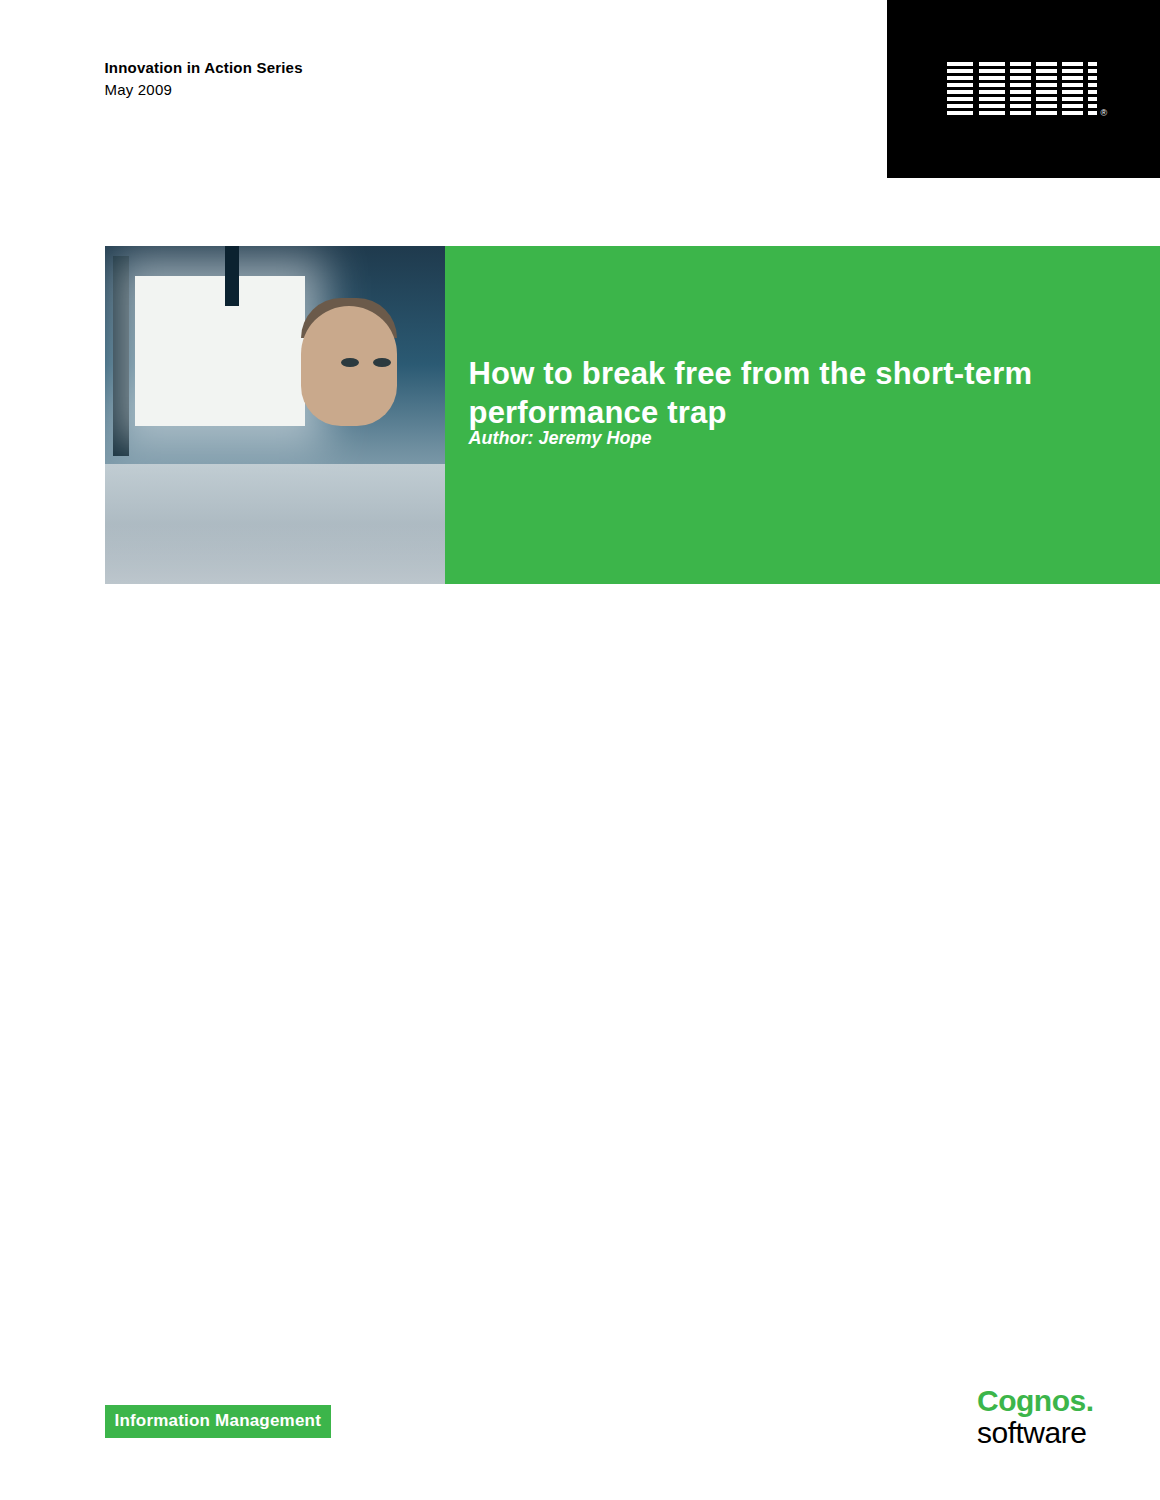Innovation in Action Series May 2009
®
How to break free from the short-term performance trap
Author: Jeremy Hope
Information Management
Cognos. software